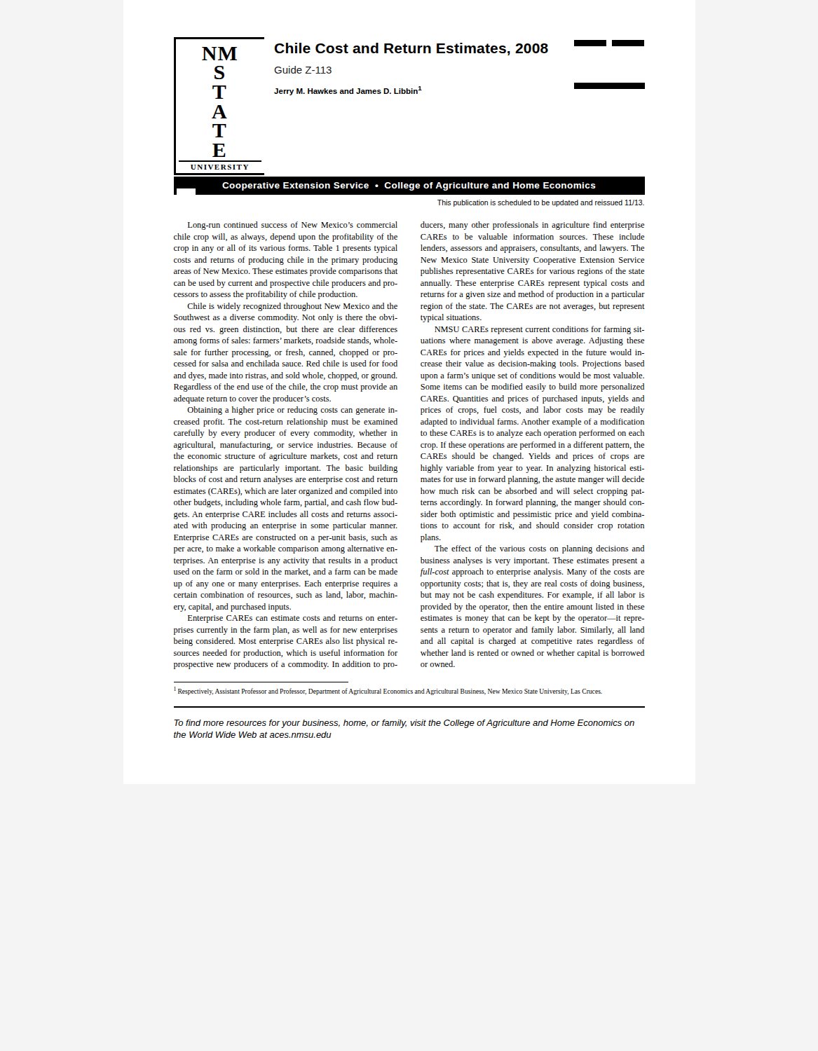NM S
T
A
T
E UNIVERSITY
Chile Cost and Return Estimates, 2008
Guide Z-113
Jerry M. Hawkes and James D. Libbin1
Cooperative Extension Service • College of Agriculture and Home Economics
This publication is scheduled to be updated and reissued 11/13.
Long-run continued success of New Mexico’s commercial chile crop will, as always, depend upon the profitability of the crop in any or all of its various forms. Table 1 presents typical costs and returns of producing chile in the primary producing areas of New Mexico. These estimates provide comparisons that can be used by current and prospective chile producers and processors to assess the profitability of chile production.
Chile is widely recognized throughout New Mexico and the Southwest as a diverse commodity. Not only is there the obvious red vs. green distinction, but there are clear differences among forms of sales: farmers’ markets, roadside stands, wholesale for further processing, or fresh, canned, chopped or processed for salsa and enchilada sauce. Red chile is used for food and dyes, made into ristras, and sold whole, chopped, or ground. Regardless of the end use of the chile, the crop must provide an adequate return to cover the producer’s costs.
Obtaining a higher price or reducing costs can generate increased profit. The cost-return relationship must be examined carefully by every producer of every commodity, whether in agricultural, manufacturing, or service industries. Because of the economic structure of agriculture markets, cost and return relationships are particularly important. The basic building blocks of cost and return analyses are enterprise cost and return estimates (CAREs), which are later organized and compiled into other budgets, including whole farm, partial, and cash flow budgets. An enterprise CARE includes all costs and returns associated with producing an enterprise in some particular manner. Enterprise CAREs are constructed on a per-unit basis, such as per acre, to make a workable comparison among alternative enterprises. An enterprise is any activity that results in a product used on the farm or sold in the market, and a farm can be made up of any one or many enterprises. Each enterprise requires a certain combination of resources, such as land, labor, machinery, capital, and purchased inputs.
Enterprise CAREs can estimate costs and returns on enterprises currently in the farm plan, as well as for new enterprises being considered. Most enterprise CAREs also list physical resources needed for production, which is useful information for prospective new producers of a commodity. In addition to producers, many other professionals in agriculture find enterprise CAREs to be valuable information sources. These include lenders, assessors and appraisers, consultants, and lawyers. The New Mexico State University Cooperative Extension Service publishes representative CAREs for various regions of the state annually. These enterprise CAREs represent typical costs and returns for a given size and method of production in a particular region of the state. The CAREs are not averages, but represent typical situations.
NMSU CAREs represent current conditions for farming situations where management is above average. Adjusting these CAREs for prices and yields expected in the future would increase their value as decision-making tools. Projections based upon a farm’s unique set of conditions would be most valuable. Some items can be modified easily to build more personalized CAREs. Quantities and prices of purchased inputs, yields and prices of crops, fuel costs, and labor costs may be readily adapted to individual farms. Another example of a modification to these CAREs is to analyze each operation performed on each crop. If these operations are performed in a different pattern, the CAREs should be changed. Yields and prices of crops are highly variable from year to year. In analyzing historical estimates for use in forward planning, the astute manger will decide how much risk can be absorbed and will select cropping patterns accordingly. In forward planning, the manger should consider both optimistic and pessimistic price and yield combinations to account for risk, and should consider crop rotation plans.
The effect of the various costs on planning decisions and business analyses is very important. These estimates present a full-cost approach to enterprise analysis. Many of the costs are opportunity costs; that is, they are real costs of doing business, but may not be cash expenditures. For example, if all labor is provided by the operator, then the entire amount listed in these estimates is money that can be kept by the operator—it represents a return to operator and family labor. Similarly, all land and all capital is charged at competitive rates regardless of whether land is rented or owned or whether capital is borrowed or owned.
1 Respectively, Assistant Professor and Professor, Department of Agricultural Economics and Agricultural Business, New Mexico State University, Las Cruces.
To find more resources for your business, home, or family, visit the College of Agriculture and Home Economics on the World Wide Web at aces.nmsu.edu